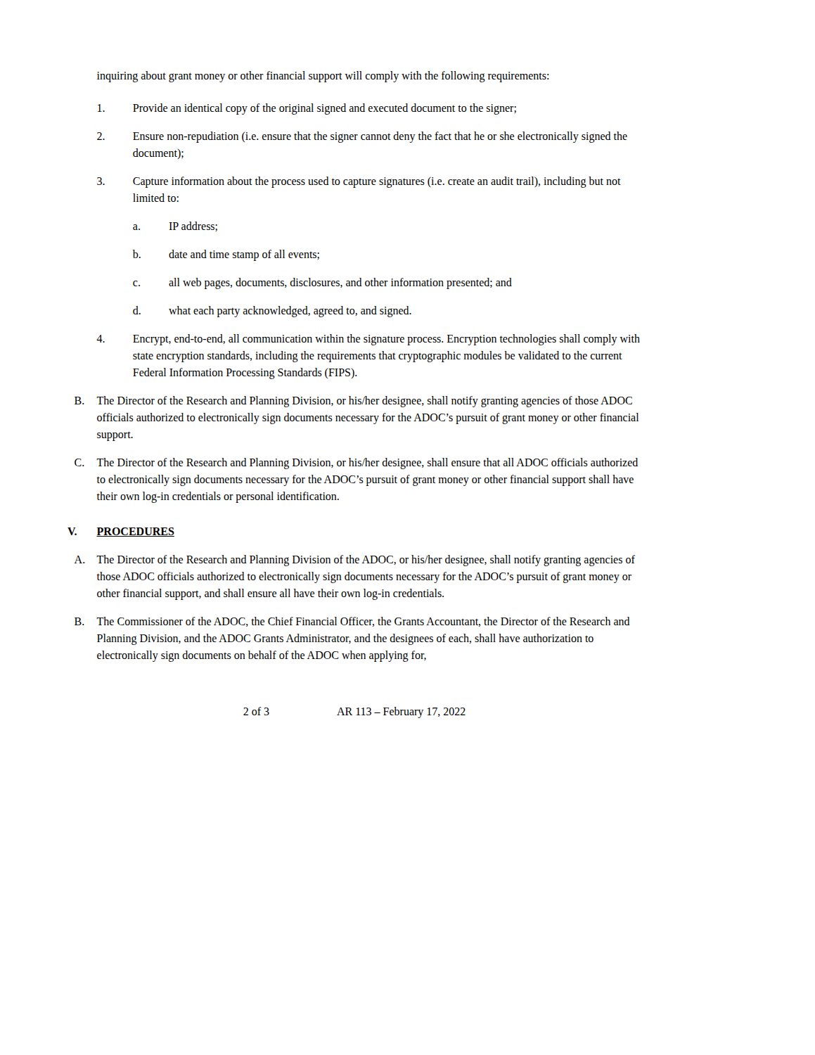inquiring about grant money or other financial support will comply with the following requirements:
1. Provide an identical copy of the original signed and executed document to the signer;
2. Ensure non-repudiation (i.e. ensure that the signer cannot deny the fact that he or she electronically signed the document);
3. Capture information about the process used to capture signatures (i.e. create an audit trail), including but not limited to:
a. IP address;
b. date and time stamp of all events;
c. all web pages, documents, disclosures, and other information presented; and
d. what each party acknowledged, agreed to, and signed.
4. Encrypt, end-to-end, all communication within the signature process. Encryption technologies shall comply with state encryption standards, including the requirements that cryptographic modules be validated to the current Federal Information Processing Standards (FIPS).
B. The Director of the Research and Planning Division, or his/her designee, shall notify granting agencies of those ADOC officials authorized to electronically sign documents necessary for the ADOC’s pursuit of grant money or other financial support.
C. The Director of the Research and Planning Division, or his/her designee, shall ensure that all ADOC officials authorized to electronically sign documents necessary for the ADOC’s pursuit of grant money or other financial support shall have their own log-in credentials or personal identification.
V. PROCEDURES
A. The Director of the Research and Planning Division of the ADOC, or his/her designee, shall notify granting agencies of those ADOC officials authorized to electronically sign documents necessary for the ADOC’s pursuit of grant money or other financial support, and shall ensure all have their own log-in credentials.
B. The Commissioner of the ADOC, the Chief Financial Officer, the Grants Accountant, the Director of the Research and Planning Division, and the ADOC Grants Administrator, and the designees of each, shall have authorization to electronically sign documents on behalf of the ADOC when applying for,
2 of 3 AR 113 – February 17, 2022